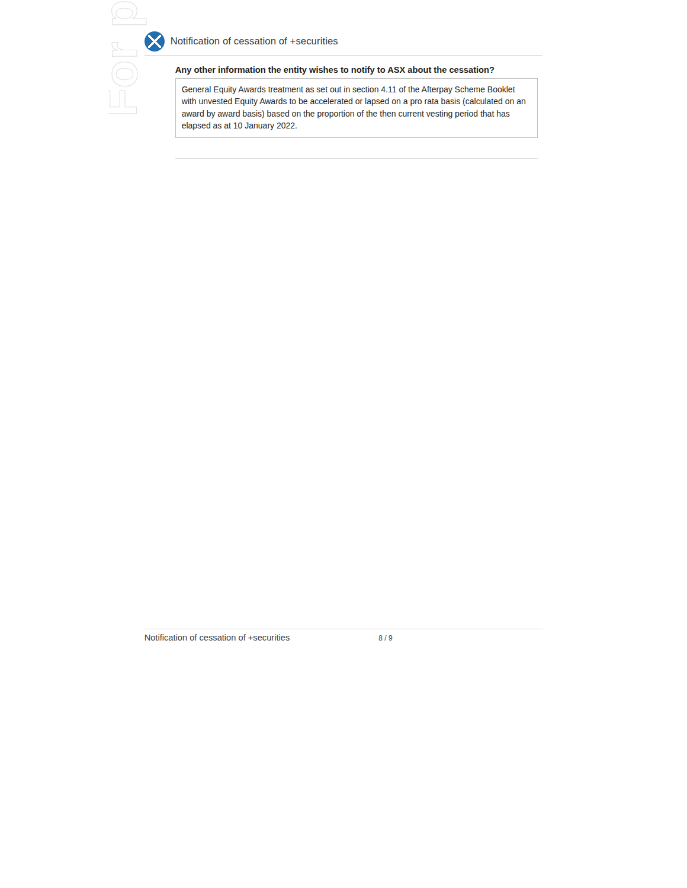For personal use only
Notification of cessation of +securities
Any other information the entity wishes to notify to ASX about the cessation?
General Equity Awards treatment as set out in section 4.11 of the Afterpay Scheme Booklet with unvested Equity Awards to be accelerated or lapsed on a pro rata basis (calculated on an award by award basis) based on the proportion of the then current vesting period that has elapsed as at 10 January 2022.
Notification of cessation of +securities
8 / 9